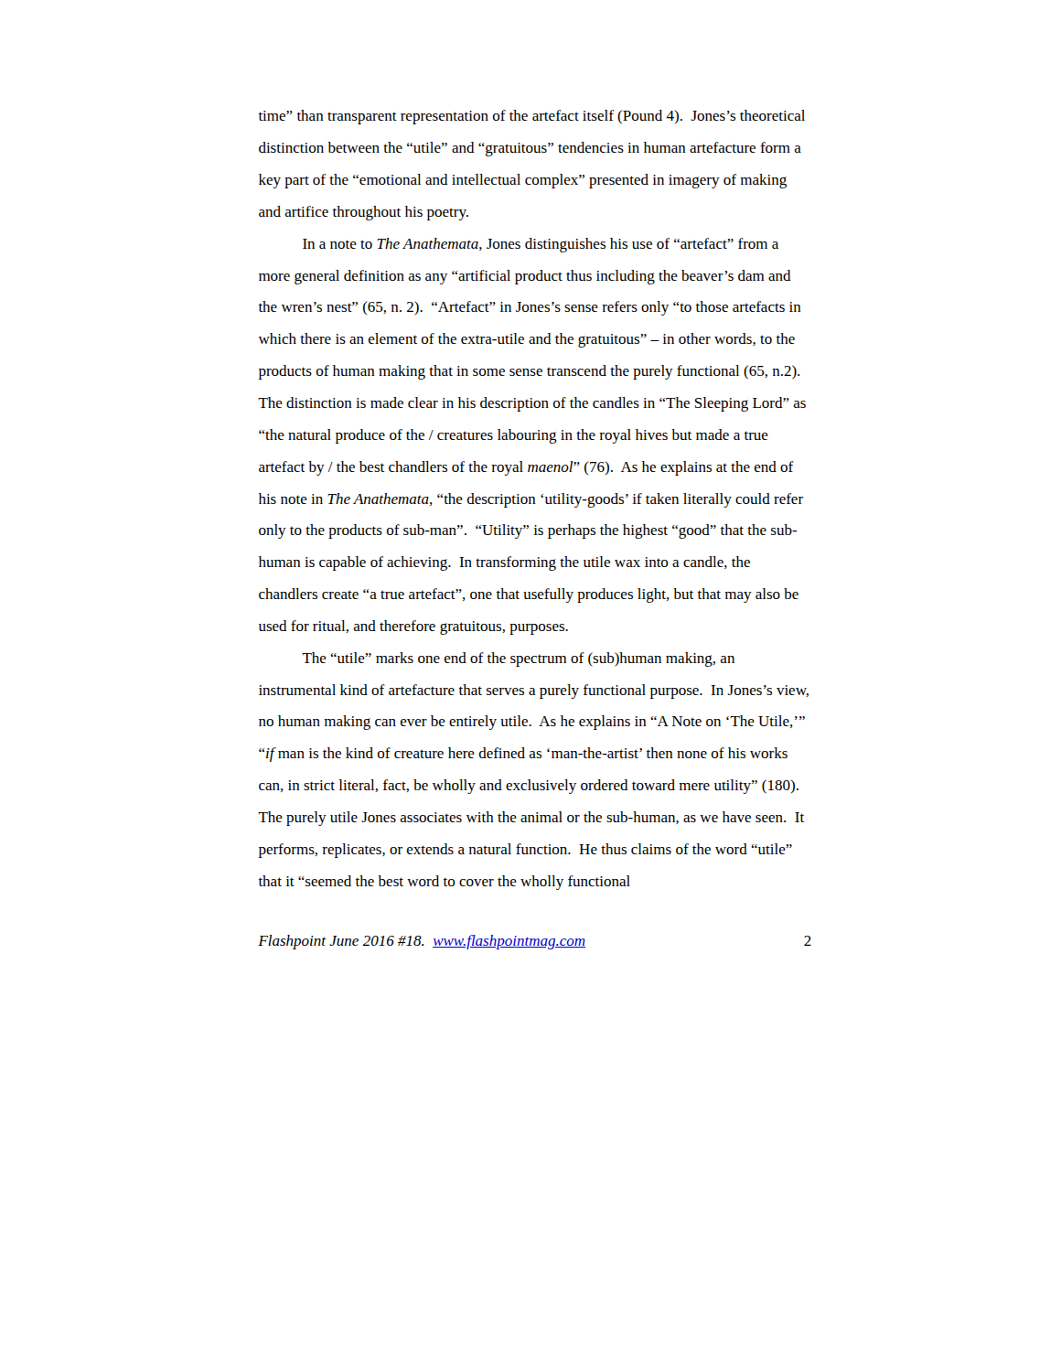time” than transparent representation of the artefact itself (Pound 4). Jones’s theoretical distinction between the “utile” and “gratuitous” tendencies in human artefacture form a key part of the “emotional and intellectual complex” presented in imagery of making and artifice throughout his poetry.
In a note to The Anathemata, Jones distinguishes his use of “artefact” from a more general definition as any “artificial product thus including the beaver’s dam and the wren’s nest” (65, n. 2). “Artefact” in Jones’s sense refers only “to those artefacts in which there is an element of the extra-utile and the gratuitous” – in other words, to the products of human making that in some sense transcend the purely functional (65, n.2). The distinction is made clear in his description of the candles in “The Sleeping Lord” as “the natural produce of the / creatures labouring in the royal hives but made a true artefact by / the best chandlers of the royal maenol” (76). As he explains at the end of his note in The Anathemata, “the description ‘utility-goods’ if taken literally could refer only to the products of sub-man”. “Utility” is perhaps the highest “good” that the sub-human is capable of achieving. In transforming the utile wax into a candle, the chandlers create “a true artefact”, one that usefully produces light, but that may also be used for ritual, and therefore gratuitous, purposes.
The “utile” marks one end of the spectrum of (sub)human making, an instrumental kind of artefacture that serves a purely functional purpose. In Jones’s view, no human making can ever be entirely utile. As he explains in “A Note on ‘The Utile,’” “if man is the kind of creature here defined as ‘man-the-artist’ then none of his works can, in strict literal, fact, be wholly and exclusively ordered toward mere utility” (180). The purely utile Jones associates with the animal or the sub-human, as we have seen. It performs, replicates, or extends a natural function. He thus claims of the word “utile” that it “seemed the best word to cover the wholly functional
Flashpoint June 2016 #18. www.flashpointmag.com 2